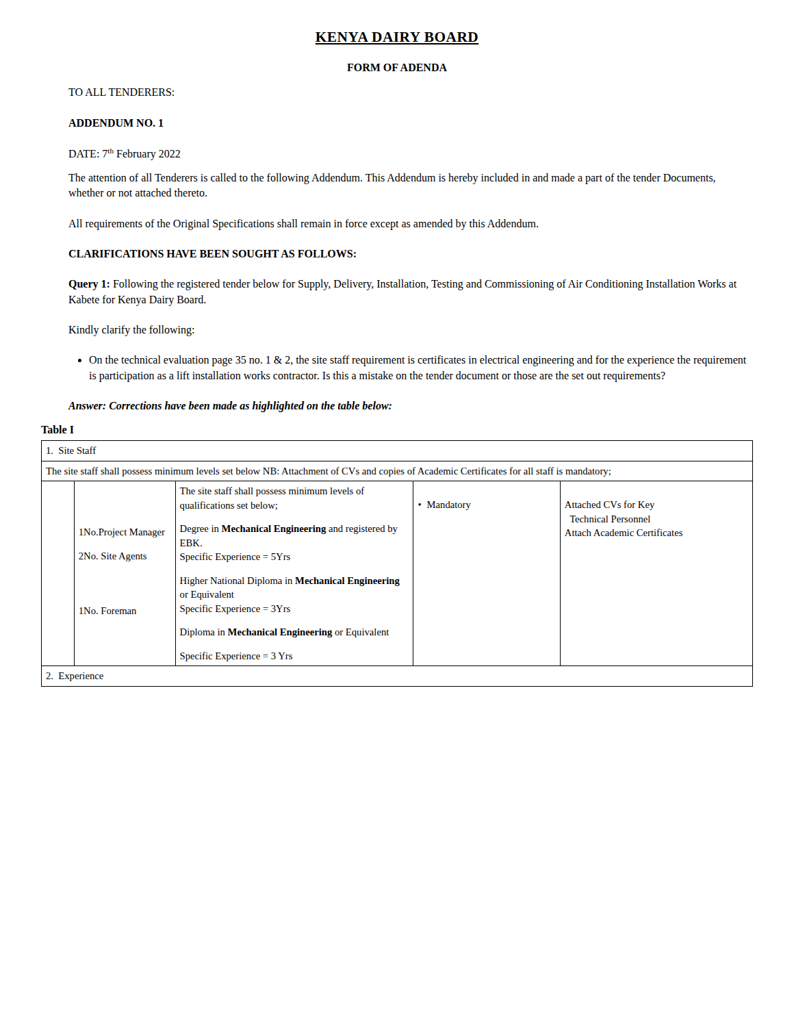KENYA DAIRY BOARD
FORM OF ADENDA
TO ALL TENDERERS:
ADDENDUM NO. 1
DATE: 7th February 2022
The attention of all Tenderers is called to the following Addendum. This Addendum is hereby included in and made a part of the tender Documents, whether or not attached thereto.
All requirements of the Original Specifications shall remain in force except as amended by this Addendum.
CLARIFICATIONS HAVE BEEN SOUGHT AS FOLLOWS:
Query 1: Following the registered tender below for Supply, Delivery, Installation, Testing and Commissioning of Air Conditioning Installation Works at Kabete for Kenya Dairy Board.
Kindly clarify the following:
On the technical evaluation page 35 no. 1 & 2, the site staff requirement is certificates in electrical engineering and for the experience the requirement is participation as a lift installation works contractor. Is this a mistake on the tender document or those are the set out requirements?
Answer: Corrections have been made as highlighted on the table below:
Table I
| 1. Site Staff |
| The site staff shall possess minimum levels set below NB: Attachment of CVs and copies of Academic Certificates for all staff is mandatory; |
| | 1No.Project Manager 2No. Site Agents 1No. Foreman | The site staff shall possess minimum levels of qualifications set below; Degree in Mechanical Engineering and registered by EBK. Specific Experience = 5Yrs Higher National Diploma in Mechanical Engineering or Equivalent Specific Experience = 3Yrs Diploma in Mechanical Engineering or Equivalent Specific Experience = 3 Yrs | Mandatory | Attached CVs for Key Technical Personnel Attach Academic Certificates |
| 2. Experience |